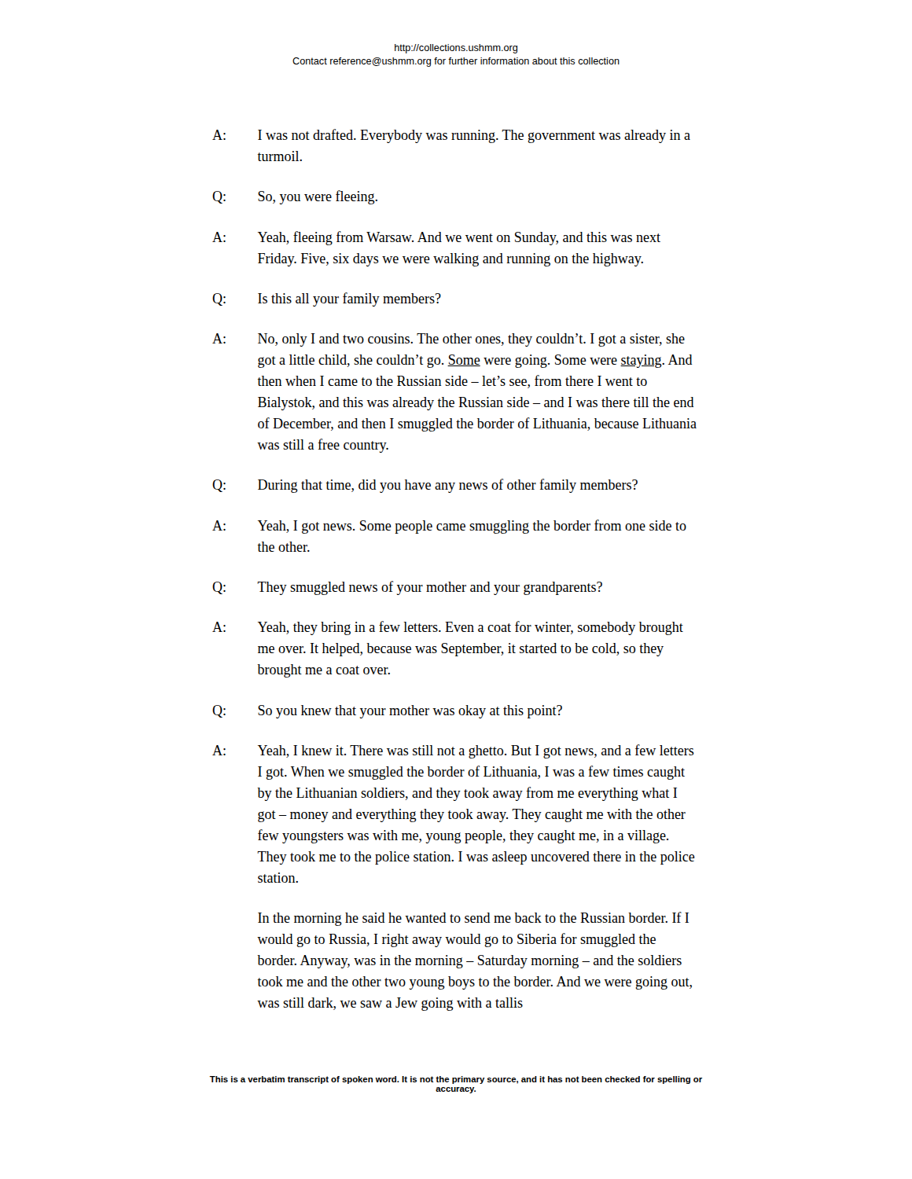http://collections.ushmm.org
Contact reference@ushmm.org for further information about this collection
A:
I was not drafted. Everybody was running. The government was already in a turmoil.
Q:
So, you were fleeing.
A:
Yeah, fleeing from Warsaw. And we went on Sunday, and this was next Friday. Five, six days we were walking and running on the highway.
Q:
Is this all your family members?
A:
No, only I and two cousins. The other ones, they couldn’t. I got a sister, she got a little child, she couldn’t go. Some were going. Some were staying. And then when I came to the Russian side – let’s see, from there I went to Bialystok, and this was already the Russian side – and I was there till the end of December, and then I smuggled the border of Lithuania, because Lithuania was still a free country.
Q:
During that time, did you have any news of other family members?
A:
Yeah, I got news. Some people came smuggling the border from one side to the other.
Q:
They smuggled news of your mother and your grandparents?
A:
Yeah, they bring in a few letters. Even a coat for winter, somebody brought me over. It helped, because was September, it started to be cold, so they brought me a coat over.
Q:
So you knew that your mother was okay at this point?
A:
Yeah, I knew it. There was still not a ghetto. But I got news, and a few letters I got. When we smuggled the border of Lithuania, I was a few times caught by the Lithuanian soldiers, and they took away from me everything what I got – money and everything they took away. They caught me with the other few youngsters was with me, young people, they caught me, in a village. They took me to the police station. I was asleep uncovered there in the police station.
In the morning he said he wanted to send me back to the Russian border. If I would go to Russia, I right away would go to Siberia for smuggled the border. Anyway, was in the morning – Saturday morning – and the soldiers took me and the other two young boys to the border. And we were going out, was still dark, we saw a Jew going with a tallis
This is a verbatim transcript of spoken word. It is not the primary source, and it has not been checked for spelling or accuracy.